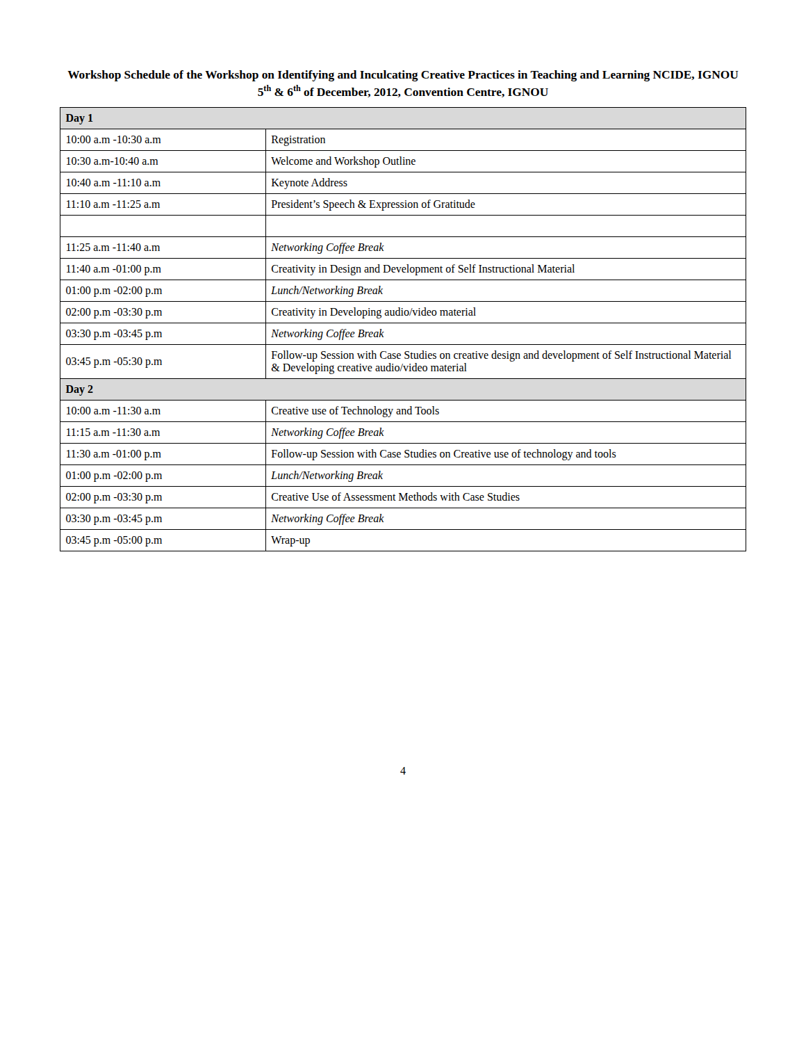Workshop Schedule of the Workshop on Identifying and Inculcating Creative Practices in Teaching and Learning NCIDE, IGNOU
5th & 6th of December, 2012, Convention Centre, IGNOU
| Day 1 |
| 10:00 a.m -10:30 a.m | Registration |
| 10:30 a.m-10:40 a.m | Welcome and Workshop Outline |
| 10:40 a.m -11:10 a.m | Keynote Address |
| 11:10 a.m -11:25 a.m | President’s Speech & Expression of Gratitude |
| 11:25 a.m -11:40 a.m | Networking Coffee Break |
| 11:40 a.m -01:00 p.m | Creativity in Design and Development of Self Instructional Material |
| 01:00 p.m -02:00 p.m | Lunch/Networking Break |
| 02:00 p.m -03:30 p.m | Creativity in Developing audio/video material |
| 03:30 p.m -03:45 p.m | Networking Coffee Break |
| 03:45 p.m -05:30 p.m | Follow-up Session with Case Studies on creative design and development of Self Instructional Material & Developing creative audio/video material |
| Day 2 |
| 10:00 a.m -11:30 a.m | Creative use of Technology and Tools |
| 11:15 a.m -11:30 a.m | Networking Coffee Break |
| 11:30 a.m -01:00 p.m | Follow-up Session with Case Studies on Creative use of technology and tools |
| 01:00 p.m -02:00 p.m | Lunch/Networking Break |
| 02:00 p.m -03:30 p.m | Creative Use of Assessment Methods with Case Studies |
| 03:30 p.m -03:45 p.m | Networking Coffee Break |
| 03:45 p.m -05:00 p.m | Wrap-up |
4